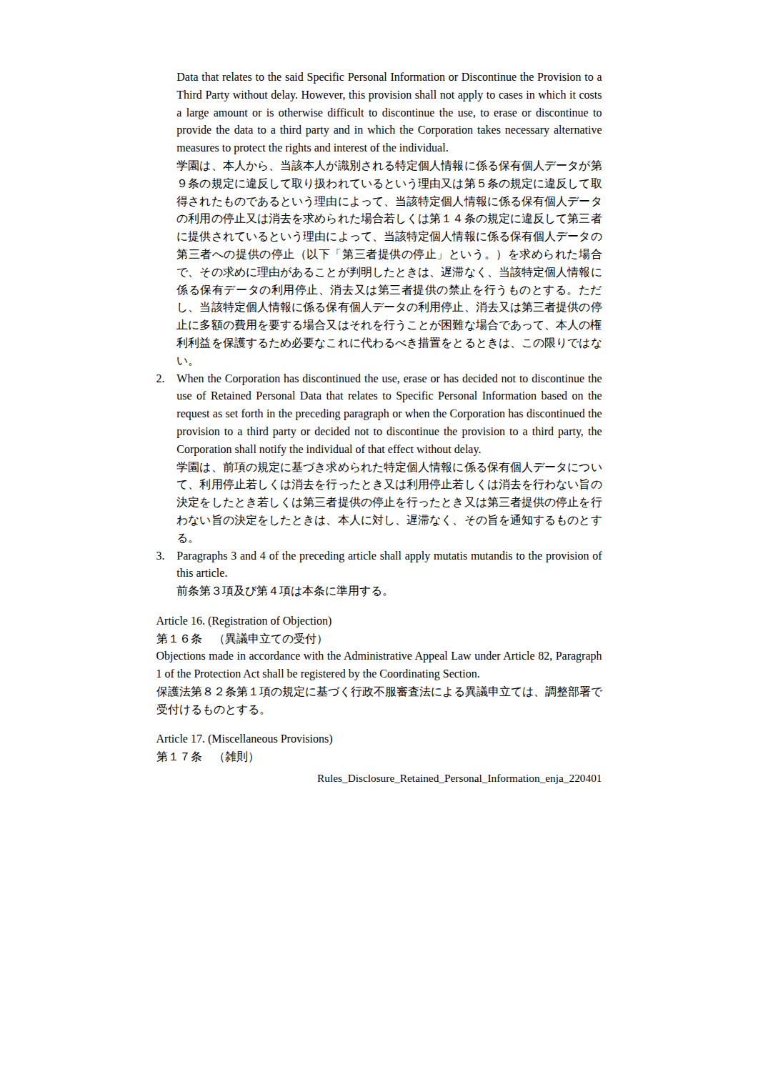Data that relates to the said Specific Personal Information or Discontinue the Provision to a Third Party without delay. However, this provision shall not apply to cases in which it costs a large amount or is otherwise difficult to discontinue the use, to erase or discontinue to provide the data to a third party and in which the Corporation takes necessary alternative measures to protect the rights and interest of the individual.
学園は、本人から、当該本人が識別される特定個人情報に係る保有個人データが第９条の規定に違反して取り扱われているという理由又は第５条の規定に違反して取得されたものであるという理由によって、当該特定個人情報に係る保有個人データの利用の停止又は消去を求められた場合若しくは第１４条の規定に違反して第三者に提供されているという理由によって、当該特定個人情報に係る保有個人データの第三者への提供の停止（以下「第三者提供の停止」という。）を求められた場合で、その求めに理由があることが判明したときは、遅滞なく、当該特定個人情報に係る保有データの利用停止、消去又は第三者提供の禁止を行うものとする。ただし、当該特定個人情報に係る保有個人データの利用停止、消去又は第三者提供の停止に多額の費用を要する場合又はそれを行うことが困難な場合であって、本人の権利利益を保護するため必要なこれに代わるべき措置をとるときは、この限りではない。
2.
When the Corporation has discontinued the use, erase or has decided not to discontinue the use of Retained Personal Data that relates to Specific Personal Information based on the request as set forth in the preceding paragraph or when the Corporation has discontinued the provision to a third party or decided not to discontinue the provision to a third party, the Corporation shall notify the individual of that effect without delay.
学園は、前項の規定に基づき求められた特定個人情報に係る保有個人データについて、利用停止若しくは消去を行ったとき又は利用停止若しくは消去を行わない旨の決定をしたとき若しくは第三者提供の停止を行ったとき又は第三者提供の停止を行わない旨の決定をしたときは、本人に対し、遅滞なく、その旨を通知するものとする。
3.
Paragraphs 3 and 4 of the preceding article shall apply mutatis mutandis to the provision of this article.
前条第３項及び第４項は本条に準用する。
Article 16. (Registration of Objection)
第１６条　（異議申立ての受付）
Objections made in accordance with the Administrative Appeal Law under Article 82, Paragraph 1 of the Protection Act shall be registered by the Coordinating Section.
保護法第８２条第１項の規定に基づく行政不服審査法による異議申立ては、調整部署で受付けるものとする。
Article 17. (Miscellaneous Provisions)
第１７条　（雑則）
Rules_Disclosure_Retained_Personal_Information_enja_220401